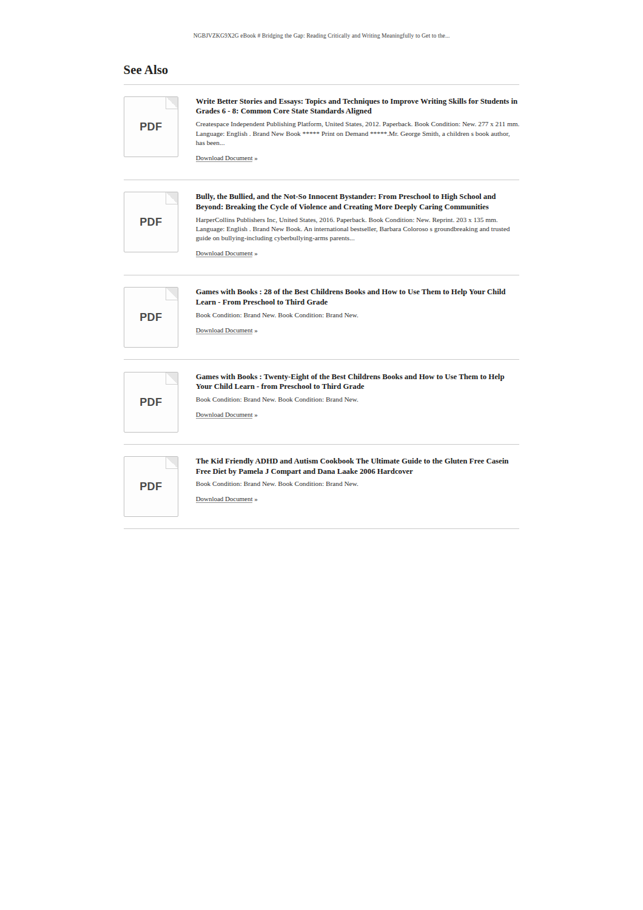NGBJVZKG9X2G eBook # Bridging the Gap: Reading Critically and Writing Meaningfully to Get to the...
See Also
PDF
Write Better Stories and Essays: Topics and Techniques to Improve Writing Skills for Students in Grades 6 - 8: Common Core State Standards Aligned
Createspace Independent Publishing Platform, United States, 2012. Paperback. Book Condition: New. 277 x 211 mm. Language: English . Brand New Book ***** Print on Demand *****.Mr. George Smith, a children s book author, has been...
Download Document »
PDF
Bully, the Bullied, and the Not-So Innocent Bystander: From Preschool to High School and Beyond: Breaking the Cycle of Violence and Creating More Deeply Caring Communities
HarperCollins Publishers Inc, United States, 2016. Paperback. Book Condition: New. Reprint. 203 x 135 mm. Language: English . Brand New Book. An international bestseller, Barbara Coloroso s groundbreaking and trusted guide on bullying-including cyberbullying-arms parents...
Download Document »
PDF
Games with Books : 28 of the Best Childrens Books and How to Use Them to Help Your Child Learn - From Preschool to Third Grade
Book Condition: Brand New. Book Condition: Brand New.
Download Document »
PDF
Games with Books : Twenty-Eight of the Best Childrens Books and How to Use Them to Help Your Child Learn - from Preschool to Third Grade
Book Condition: Brand New. Book Condition: Brand New.
Download Document »
PDF
The Kid Friendly ADHD and Autism Cookbook The Ultimate Guide to the Gluten Free Casein Free Diet by Pamela J Compart and Dana Laake 2006 Hardcover
Book Condition: Brand New. Book Condition: Brand New.
Download Document »